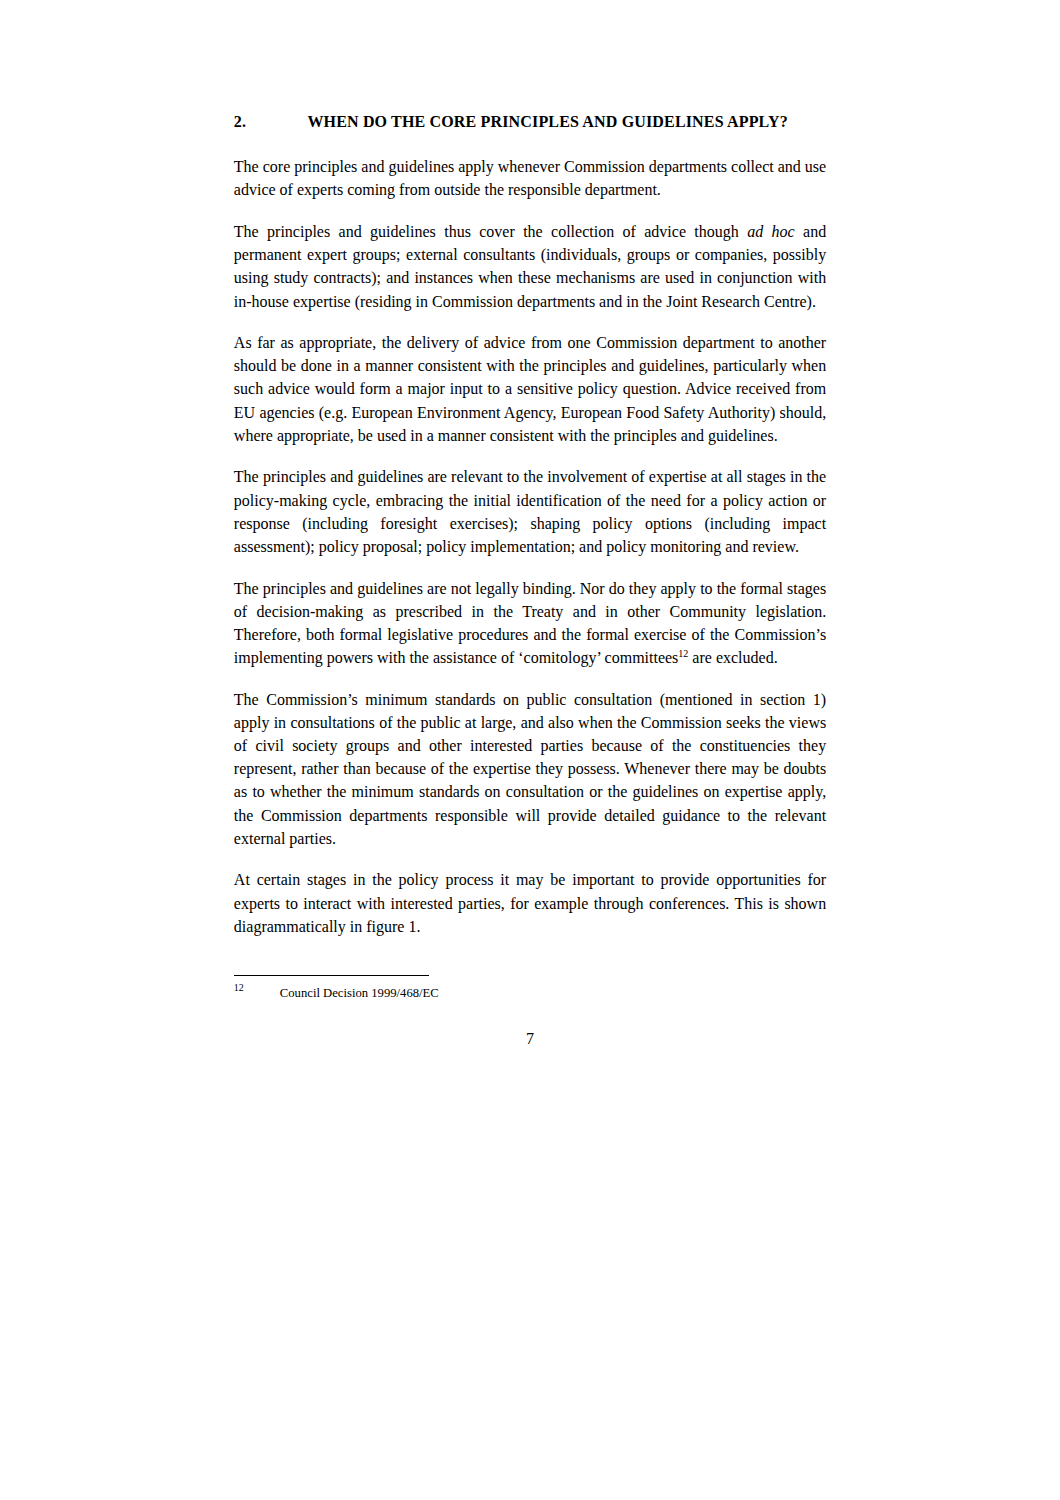2. When do the core principles and guidelines apply?
The core principles and guidelines apply whenever Commission departments collect and use advice of experts coming from outside the responsible department.
The principles and guidelines thus cover the collection of advice though ad hoc and permanent expert groups; external consultants (individuals, groups or companies, possibly using study contracts); and instances when these mechanisms are used in conjunction with in-house expertise (residing in Commission departments and in the Joint Research Centre).
As far as appropriate, the delivery of advice from one Commission department to another should be done in a manner consistent with the principles and guidelines, particularly when such advice would form a major input to a sensitive policy question. Advice received from EU agencies (e.g. European Environment Agency, European Food Safety Authority) should, where appropriate, be used in a manner consistent with the principles and guidelines.
The principles and guidelines are relevant to the involvement of expertise at all stages in the policy-making cycle, embracing the initial identification of the need for a policy action or response (including foresight exercises); shaping policy options (including impact assessment); policy proposal; policy implementation; and policy monitoring and review.
The principles and guidelines are not legally binding. Nor do they apply to the formal stages of decision-making as prescribed in the Treaty and in other Community legislation. Therefore, both formal legislative procedures and the formal exercise of the Commission’s implementing powers with the assistance of ‘comitology’ committees12 are excluded.
The Commission’s minimum standards on public consultation (mentioned in section 1) apply in consultations of the public at large, and also when the Commission seeks the views of civil society groups and other interested parties because of the constituencies they represent, rather than because of the expertise they possess. Whenever there may be doubts as to whether the minimum standards on consultation or the guidelines on expertise apply, the Commission departments responsible will provide detailed guidance to the relevant external parties.
At certain stages in the policy process it may be important to provide opportunities for experts to interact with interested parties, for example through conferences. This is shown diagrammatically in figure 1.
12 Council Decision 1999/468/EC
7